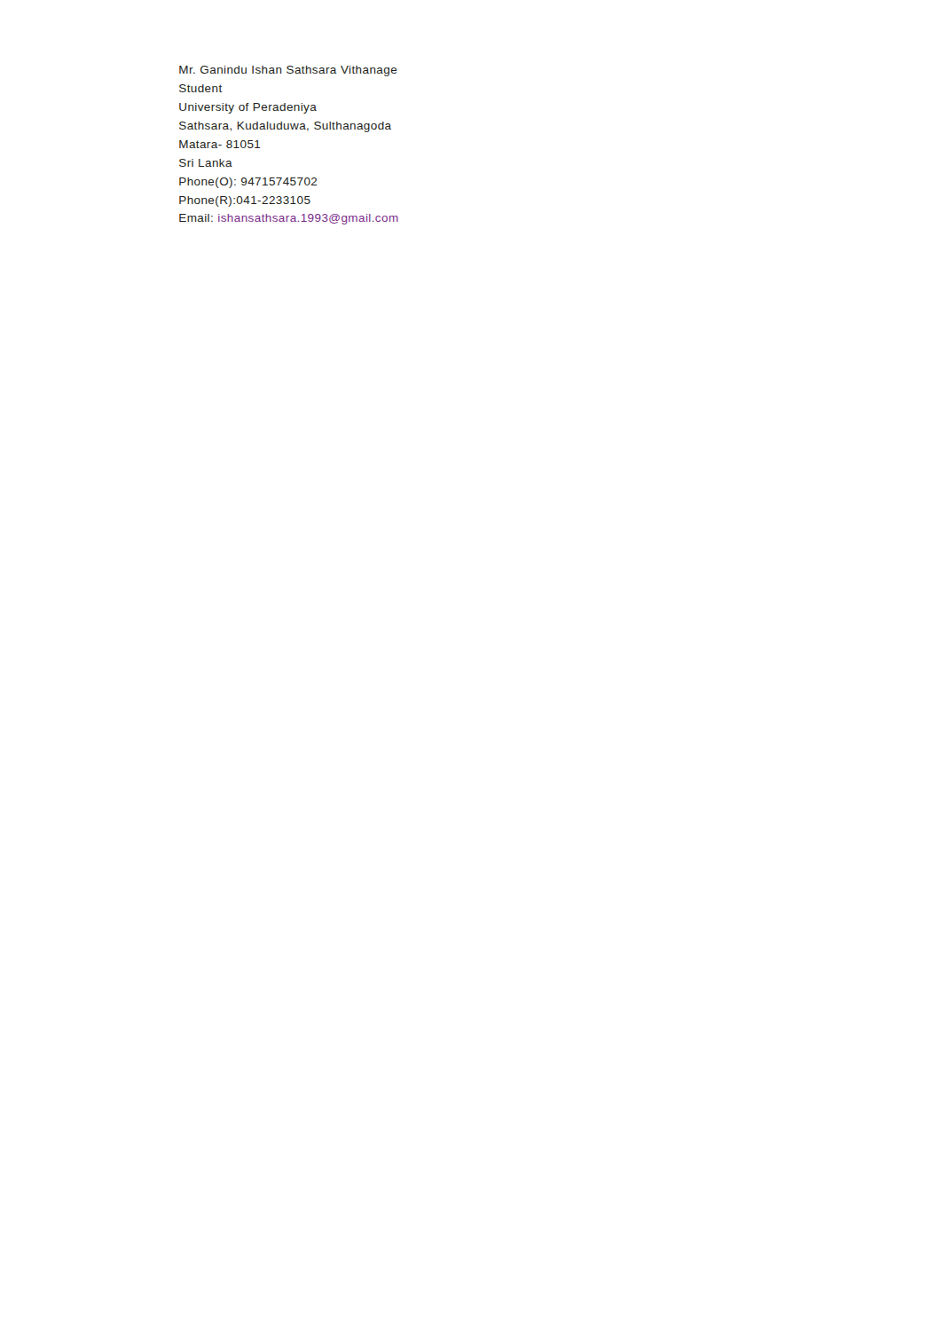Mr. Ganindu Ishan Sathsara Vithanage
Student
University of Peradeniya
Sathsara, Kudaluduwa, Sulthanagoda
Matara- 81051
Sri Lanka
Phone(O): 94715745702
Phone(R):041-2233105
Email: ishansathsara.1993@gmail.com